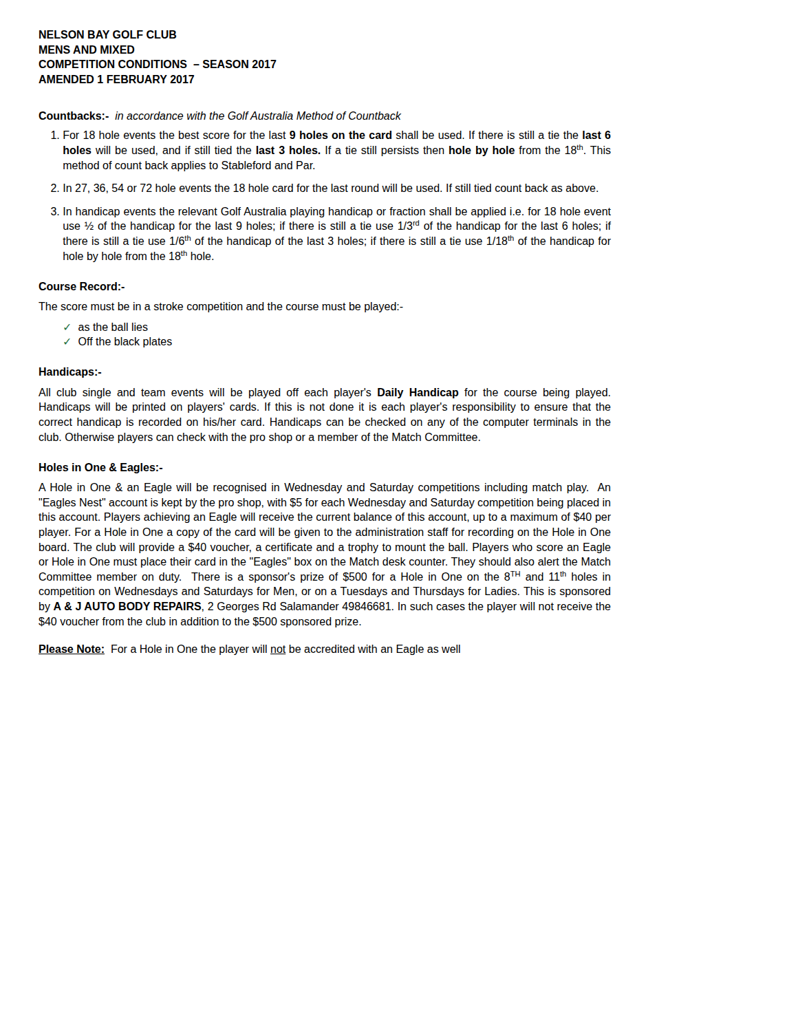NELSON BAY GOLF CLUB
MENS AND MIXED
COMPETITION CONDITIONS – SEASON 2017
AMENDED 1 FEBRUARY 2017
Countbacks:- in accordance with the Golf Australia Method of Countback
For 18 hole events the best score for the last 9 holes on the card shall be used. If there is still a tie the last 6 holes will be used, and if still tied the last 3 holes. If a tie still persists then hole by hole from the 18th. This method of count back applies to Stableford and Par.
In 27, 36, 54 or 72 hole events the 18 hole card for the last round will be used. If still tied count back as above.
In handicap events the relevant Golf Australia playing handicap or fraction shall be applied i.e. for 18 hole event use ½ of the handicap for the last 9 holes; if there is still a tie use 1/3rd of the handicap for the last 6 holes; if there is still a tie use 1/6th of the handicap of the last 3 holes; if there is still a tie use 1/18th of the handicap for hole by hole from the 18th hole.
Course Record:-
The score must be in a stroke competition and the course must be played:-
as the ball lies
Off the black plates
Handicaps:-
All club single and team events will be played off each player's Daily Handicap for the course being played. Handicaps will be printed on players' cards. If this is not done it is each player's responsibility to ensure that the correct handicap is recorded on his/her card. Handicaps can be checked on any of the computer terminals in the club. Otherwise players can check with the pro shop or a member of the Match Committee.
Holes in One & Eagles:-
A Hole in One & an Eagle will be recognised in Wednesday and Saturday competitions including match play. An "Eagles Nest" account is kept by the pro shop, with $5 for each Wednesday and Saturday competition being placed in this account. Players achieving an Eagle will receive the current balance of this account, up to a maximum of $40 per player. For a Hole in One a copy of the card will be given to the administration staff for recording on the Hole in One board. The club will provide a $40 voucher, a certificate and a trophy to mount the ball. Players who score an Eagle or Hole in One must place their card in the "Eagles" box on the Match desk counter. They should also alert the Match Committee member on duty. There is a sponsor's prize of $500 for a Hole in One on the 8TH and 11th holes in competition on Wednesdays and Saturdays for Men, or on a Tuesdays and Thursdays for Ladies. This is sponsored by A & J AUTO BODY REPAIRS, 2 Georges Rd Salamander 49846681. In such cases the player will not receive the $40 voucher from the club in addition to the $500 sponsored prize.
Please Note: For a Hole in One the player will not be accredited with an Eagle as well